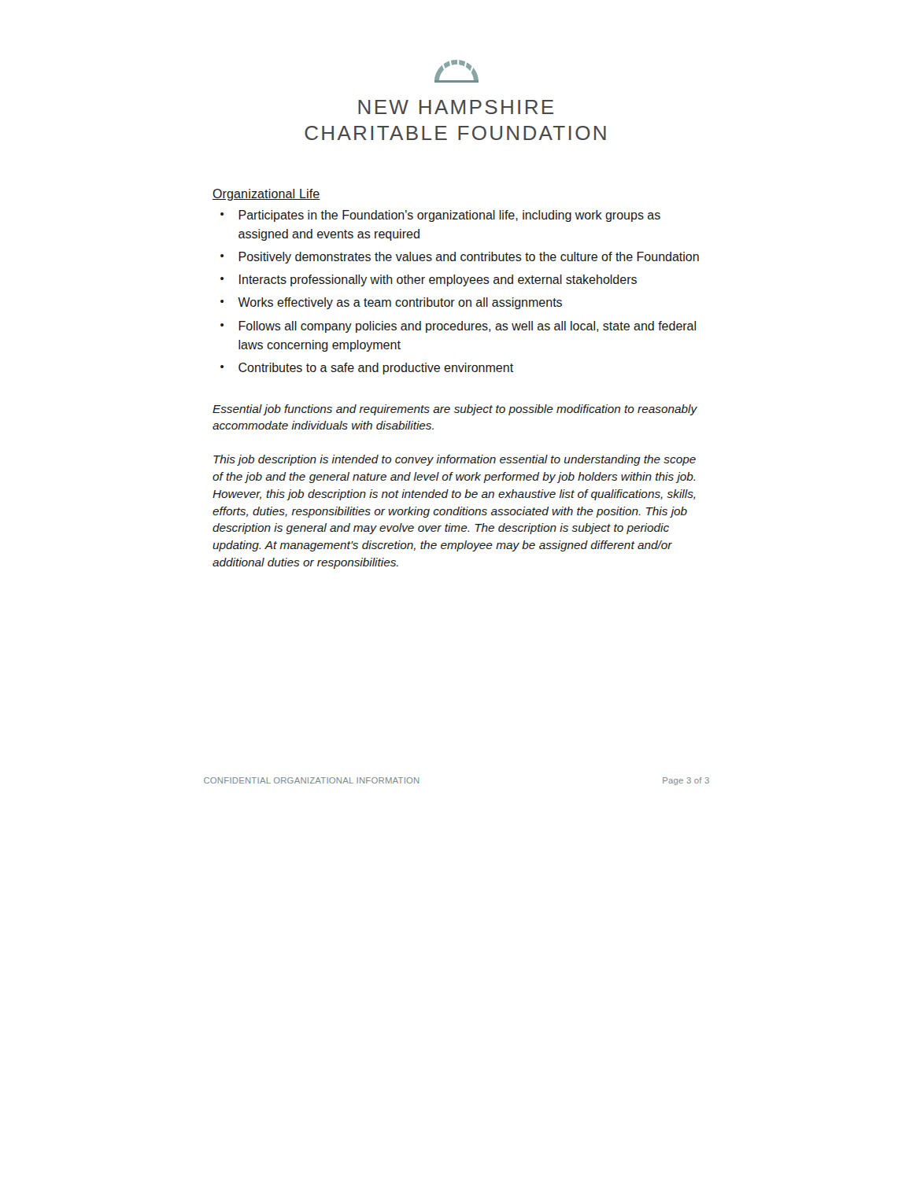NEW HAMPSHIRE
CHARITABLE FOUNDATION
Organizational Life
Participates in the Foundation's organizational life, including work groups as assigned and events as required
Positively demonstrates the values and contributes to the culture of the Foundation
Interacts professionally with other employees and external stakeholders
Works effectively as a team contributor on all assignments
Follows all company policies and procedures, as well as all local, state and federal laws concerning employment
Contributes to a safe and productive environment
Essential job functions and requirements are subject to possible modification to reasonably accommodate individuals with disabilities.
This job description is intended to convey information essential to understanding the scope of the job and the general nature and level of work performed by job holders within this job. However, this job description is not intended to be an exhaustive list of qualifications, skills, efforts, duties, responsibilities or working conditions associated with the position. This job description is general and may evolve over time. The description is subject to periodic updating. At management's discretion, the employee may be assigned different and/or additional duties or responsibilities.
Confidential Organizational Information Page 3 of 3